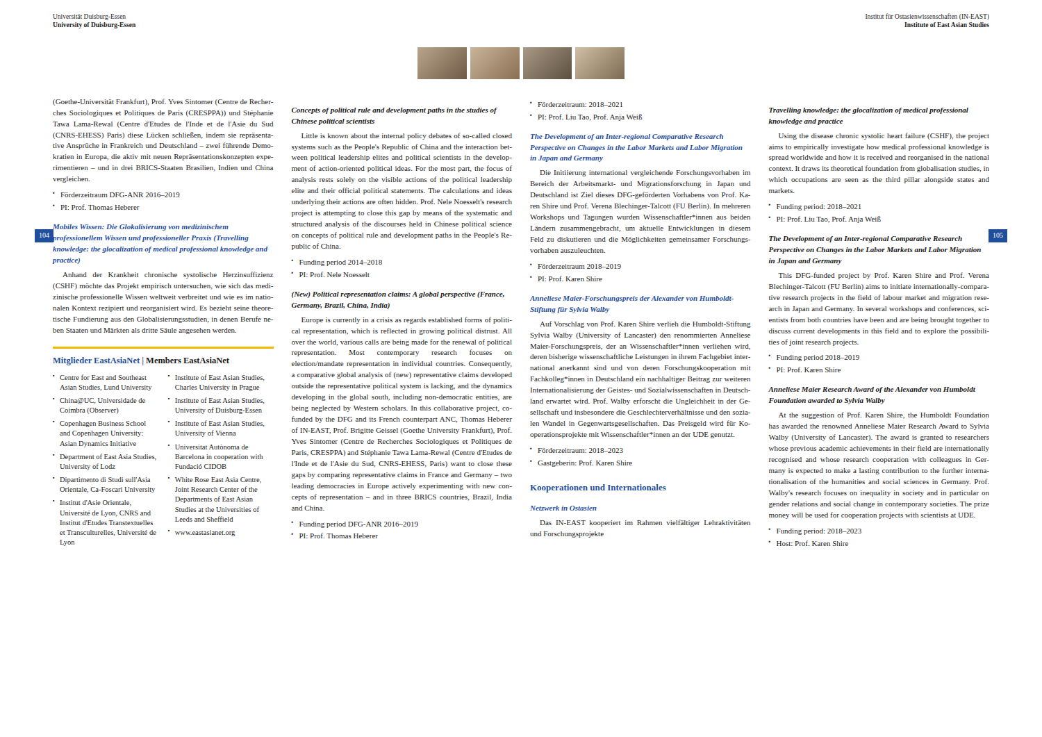Universität Duisburg-Essen
University of Duisburg-Essen
Institut für Ostasienwissenschaften (IN-EAST)
Institute of East Asian Studies
104
105
(Goethe-Universität Frankfurt), Prof. Yves Sintomer (Centre de Recherches Sociologiques et Politiques de Paris (CRESPPA)) und Stéphanie Tawa Lama-Rewal (Centre d'Etudes de l'Inde et de l'Asie du Sud (CNRS-EHESS) Paris) diese Lücken schließen, indem sie repräsentative Ansprüche in Frankreich und Deutschland – zwei führende Demokratien in Europa, die aktiv mit neuen Repräsentationskonzepten experimentieren – und in drei BRICS-Staaten Brasilien, Indien und China vergleichen.
Förderzeitraum DFG-ANR 2016–2019
PI: Prof. Thomas Heberer
Mobiles Wissen: Die Glokalisierung von medizinischem professionellem Wissen und professioneller Praxis (Travelling knowledge: the glocalization of medical professional knowledge and practice)
Anhand der Krankheit chronische systolische Herzinsuffizienz (CSHF) möchte das Projekt empirisch untersuchen, wie sich das medizinische professionelle Wissen weltweit verbreitet und wie es im nationalen Kontext rezipiert und reorganisiert wird. Es bezieht seine theoretische Fundierung aus den Globalisierungsstudien, in denen Berufe neben Staaten und Märkten als dritte Säule angesehen werden.
Mitglieder EastAsiaNet | Members EastAsiaNet
Centre for East and Southeast Asian Studies, Lund University
China@UC, Universidade de Coimbra (Observer)
Copenhagen Business School and Copenhagen University: Asian Dynamics Initiative
Department of East Asia Studies, University of Lodz
Dipartimento di Studi sull'Asia Orientale, Ca-Foscari University
Institut d'Asie Orientale, Université de Lyon, CNRS and Institut d'Etudes Transtextuelles et Transculturelles, Université de Lyon
Institute of East Asian Studies, Charles University in Prague
Institute of East Asian Studies, University of Duisburg-Essen
Institute of East Asian Studies, University of Vienna
Universitat Autònoma de Barcelona in cooperation with Fundació CIDOB
White Rose East Asia Centre, Joint Research Center of the Departments of East Asian Studies at the Universities of Leeds and Sheffield
www.eastasianet.org
Concepts of political rule and development paths in the studies of Chinese political scientists
Little is known about the internal policy debates of so-called closed systems such as the People's Republic of China and the interaction between political leadership elites and political scientists in the development of action-oriented political ideas. For the most part, the focus of analysis rests solely on the visible actions of the political leadership elite and their official political statements. The calculations and ideas underlying their actions are often hidden. Prof. Nele Noesselt's research project is attempting to close this gap by means of the systematic and structured analysis of the discourses held in Chinese political science on concepts of political rule and development paths in the People's Republic of China.
Funding period 2014–2018
PI: Prof. Nele Noesselt
(New) Political representation claims: A global perspective (France, Germany, Brazil, China, India)
Europe is currently in a crisis as regards established forms of political representation, which is reflected in growing political distrust. All over the world, various calls are being made for the renewal of political representation. Most contemporary research focuses on election/mandate representation in individual countries. Consequently, a comparative global analysis of (new) representative claims developed outside the representative political system is lacking, and the dynamics developing in the global south, including non-democratic entities, are being neglected by Western scholars. In this collaborative project, co-funded by the DFG and its French counterpart ANC, Thomas Heberer of IN-EAST, Prof. Brigitte Geissel (Goethe University Frankfurt), Prof. Yves Sintomer (Centre de Recherches Sociologiques et Politiques de Paris, CRESPPA) and Stéphanie Tawa Lama-Rewal (Centre d'Etudes de l'Inde et de l'Asie du Sud, CNRS-EHESS, Paris) want to close these gaps by comparing representative claims in France and Germany – two leading democracies in Europe actively experimenting with new concepts of representation – and in three BRICS countries, Brazil, India and China.
Funding period DFG-ANR 2016–2019
PI: Prof. Thomas Heberer
Förderzeitraum: 2018–2021
PI: Prof. Liu Tao, Prof. Anja Weiß
The Development of an Inter-regional Comparative Research Perspective on Changes in the Labor Markets and Labor Migration in Japan and Germany
Die Initiierung international vergleichende Forschungsvorhaben im Bereich der Arbeitsmarkt- und Migrationsforschung in Japan und Deutschland ist Ziel dieses DFG-geförderten Vorhabens von Prof. Karen Shire und Prof. Verena Blechinger-Talcott (FU Berlin). In mehreren Workshops und Tagungen wurden Wissenschaftler*innen aus beiden Ländern zusammengebracht, um aktuelle Entwicklungen in diesem Feld zu diskutieren und die Möglichkeiten gemeinsamer Forschungsvorhaben auszuleuchten.
Förderzeitraum 2018–2019
PI: Prof. Karen Shire
Anneliese Maier-Forschungspreis der Alexander von Humboldt-Stiftung für Sylvia Walby
Auf Vorschlag von Prof. Karen Shire verlieh die Humboldt-Stiftung Sylvia Walby (University of Lancaster) den renommierten Anneliese Maier-Forschungspreis, der an Wissenschaftler*innen verliehen wird, deren bisherige wissenschaftliche Leistungen in ihrem Fachgebiet international anerkannt sind und von deren Forschungskooperation mit Fachkolleg*innen in Deutschland ein nachhaltiger Beitrag zur weiteren Internationalisierung der Geistes- und Sozialwissenschaften in Deutschland erwartet wird. Prof. Walby erforscht die Ungleichheit in der Gesellschaft und insbesondere die Geschlechterverhältnisse und den sozialen Wandel in Gegenwartsgesellschaften. Das Preisgeld wird für Kooperationsprojekte mit Wissenschaftler*innen an der UDE genutzt.
Förderzeitraum: 2018–2023
Gastgeberin: Prof. Karen Shire
Kooperationen und Internationales
Netzwerk in Ostasien
Das IN-EAST kooperiert im Rahmen vielfältiger Lehraktivitäten und Forschungsprojekte
Travelling knowledge: the glocalization of medical professional knowledge and practice
Using the disease chronic systolic heart failure (CSHF), the project aims to empirically investigate how medical professional knowledge is spread worldwide and how it is received and reorganised in the national context. It draws its theoretical foundation from globalisation studies, in which occupations are seen as the third pillar alongside states and markets.
Funding period: 2018–2021
PI: Prof. Liu Tao, Prof. Anja Weiß
The Development of an Inter-regional Comparative Research Perspective on Changes in the Labor Markets and Labor Migration in Japan and Germany
This DFG-funded project by Prof. Karen Shire and Prof. Verena Blechinger-Talcott (FU Berlin) aims to initiate internationally-comparative research projects in the field of labour market and migration research in Japan and Germany. In several workshops and conferences, scientists from both countries have been and are being brought together to discuss current developments in this field and to explore the possibilities of joint research projects.
Funding period 2018–2019
PI: Prof. Karen Shire
Anneliese Maier Research Award of the Alexander von Humboldt Foundation awarded to Sylvia Walby
At the suggestion of Prof. Karen Shire, the Humboldt Foundation has awarded the renowned Anneliese Maier Research Award to Sylvia Walby (University of Lancaster). The award is granted to researchers whose previous academic achievements in their field are internationally recognised and whose research cooperation with colleagues in Germany is expected to make a lasting contribution to the further internationalisation of the humanities and social sciences in Germany. Prof. Walby's research focuses on inequality in society and in particular on gender relations and social change in contemporary societies. The prize money will be used for cooperation projects with scientists at UDE.
Funding period: 2018–2023
Host: Prof. Karen Shire